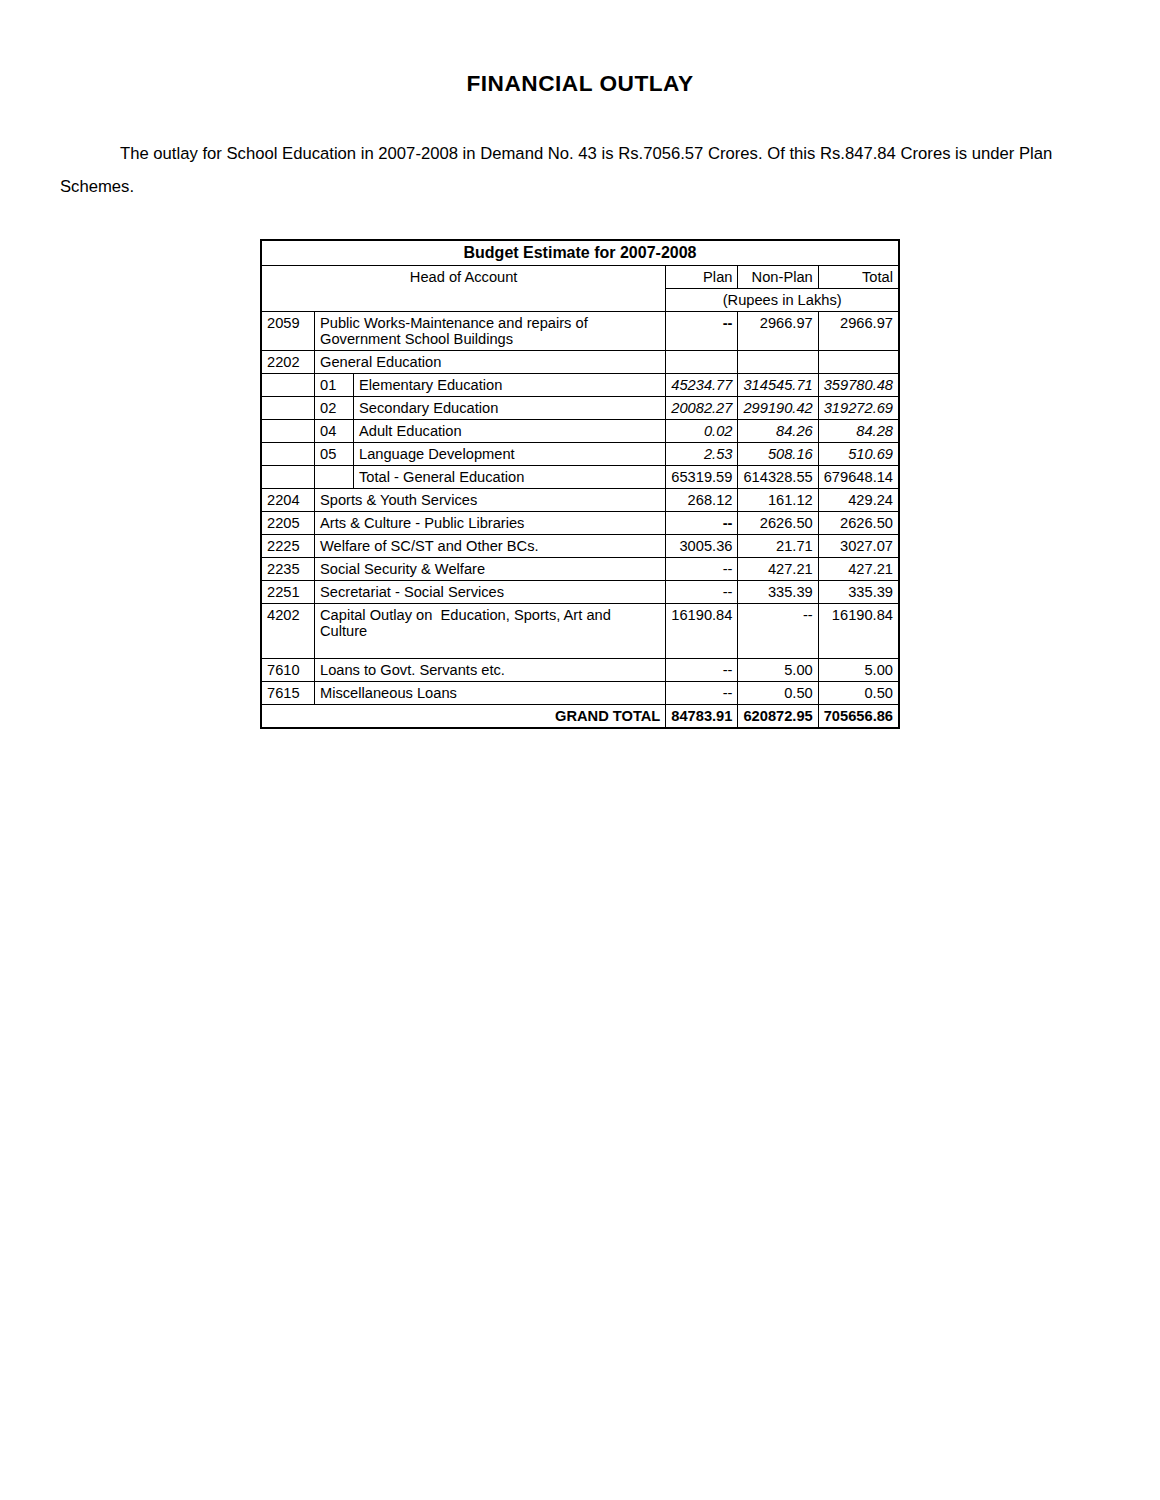FINANCIAL OUTLAY
The outlay for School Education in 2007-2008 in Demand No. 43 is Rs.7056.57 Crores. Of this Rs.847.84 Crores is under Plan Schemes.
| Budget Estimate for 2007-2008 |
| Head of Account | Plan | Non-Plan | Total |
| (Rupees in Lakhs) |
| 2059 | Public Works-Maintenance and repairs of Government School Buildings | -- | 2966.97 | 2966.97 |
| 2202 | General Education | | | |
| | 01 | Elementary Education | 45234.77 | 314545.71 | 359780.48 |
| | 02 | Secondary Education | 20082.27 | 299190.42 | 319272.69 |
| | 04 | Adult Education | 0.02 | 84.26 | 84.28 |
| | 05 | Language Development | 2.53 | 508.16 | 510.69 |
| | | Total - General Education | 65319.59 | 614328.55 | 679648.14 |
| 2204 | Sports & Youth Services | 268.12 | 161.12 | 429.24 |
| 2205 | Arts & Culture - Public Libraries | -- | 2626.50 | 2626.50 |
| 2225 | Welfare of SC/ST and Other BCs. | 3005.36 | 21.71 | 3027.07 |
| 2235 | Social Security & Welfare | -- | 427.21 | 427.21 |
| 2251 | Secretariat - Social Services | -- | 335.39 | 335.39 |
| 4202 | Capital Outlay on Education, Sports, Art and Culture | 16190.84 | -- | 16190.84 |
| 7610 | Loans to Govt. Servants etc. | -- | 5.00 | 5.00 |
| 7615 | Miscellaneous Loans | -- | 0.50 | 0.50 |
| GRAND TOTAL | 84783.91 | 620872.95 | 705656.86 |